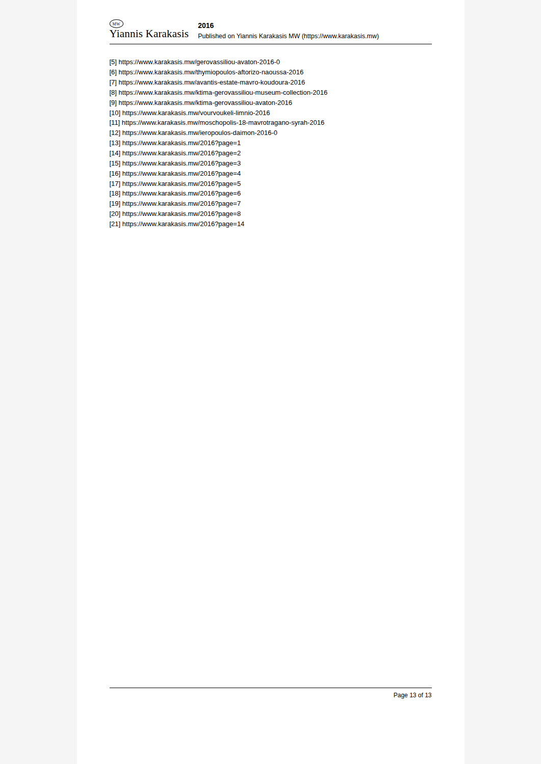mw
Yiannis Karakasis
2016
Published on Yiannis Karakasis MW (https://www.karakasis.mw)
[5] https://www.karakasis.mw/gerovassiliou-avaton-2016-0
[6] https://www.karakasis.mw/thymiopoulos-aftorizo-naoussa-2016
[7] https://www.karakasis.mw/avantis-estate-mavro-koudoura-2016
[8] https://www.karakasis.mw/ktima-gerovassiliou-museum-collection-2016
[9] https://www.karakasis.mw/ktima-gerovassiliou-avaton-2016
[10] https://www.karakasis.mw/vourvoukeli-limnio-2016
[11] https://www.karakasis.mw/moschopolis-18-mavrotragano-syrah-2016
[12] https://www.karakasis.mw/ieropoulos-daimon-2016-0
[13] https://www.karakasis.mw/2016?page=1
[14] https://www.karakasis.mw/2016?page=2
[15] https://www.karakasis.mw/2016?page=3
[16] https://www.karakasis.mw/2016?page=4
[17] https://www.karakasis.mw/2016?page=5
[18] https://www.karakasis.mw/2016?page=6
[19] https://www.karakasis.mw/2016?page=7
[20] https://www.karakasis.mw/2016?page=8
[21] https://www.karakasis.mw/2016?page=14
Page 13 of 13